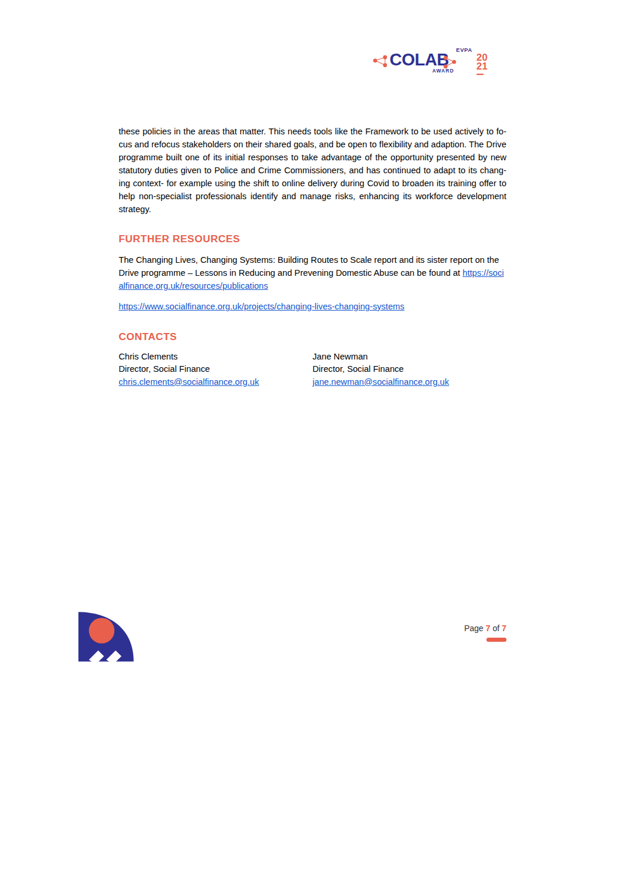EVPA COLAB 20 21 AWARD
these policies in the areas that matter. This needs tools like the Framework to be used actively to focus and refocus stakeholders on their shared goals, and be open to flexibility and adaption. The Drive programme built one of its initial responses to take advantage of the opportunity presented by new statutory duties given to Police and Crime Commissioners, and has continued to adapt to its changing context- for example using the shift to online delivery during Covid to broaden its training offer to help non-specialist professionals identify and manage risks, enhancing its workforce development strategy.
Further Resources
The Changing Lives, Changing Systems: Building Routes to Scale report and its sister report on the Drive programme – Lessons in Reducing and Prevening Domestic Abuse can be found at https://socialfinance.org.uk/resources/publications
https://www.socialfinance.org.uk/projects/changing-lives-changing-systems
Contacts
| Chris Clements Director, Social Finance chris.clements@socialfinance.org.uk | Jane Newman Director, Social Finance jane.newman@socialfinance.org.uk |
Page 7 of 7